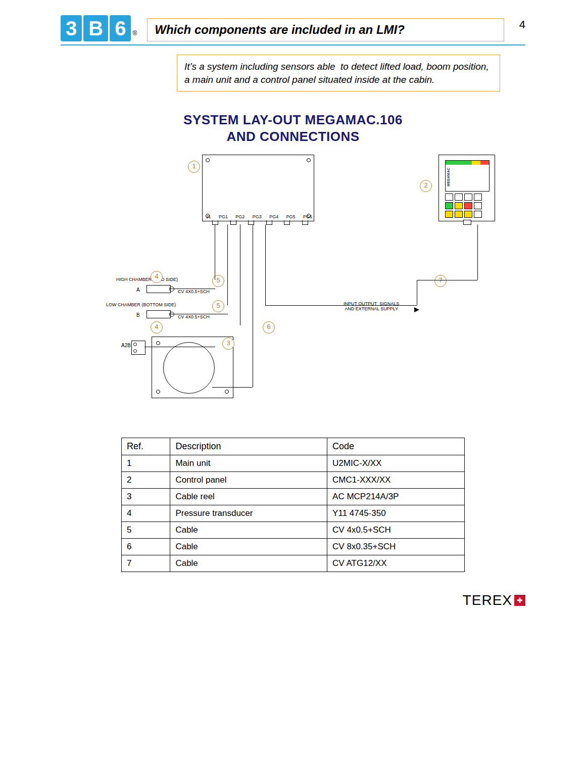3 B 6
®
Which components are included in an LMI?
4
It’s a system including sensors able to detect lifted load, boom position, a main unit and a control panel situated inside at the cabin.
SYSTEM LAY-OUT MEGAMAC.106 AND CONNECTIONS
1
J1 PG1 PG2 PG3 PG4 PG5 PG6
MEGAMAC
2
HIGH CHAMBER (ROD SIDE)
LOW CHAMBER (BOTTOM SIDE)
A
B
4
4
CV 4X0.5+SCH
CV 4X0.5+SCH
5
5
A2B
3
6
INPUT OUTPUT SIGNALS
AND EXTERNAL SUPPLY
7
| Ref. | Description | Code |
| --- | --- | --- |
| 1 | Main unit | U2MIC-X/XX |
| 2 | Control panel | CMC1-XXX/XX |
| 3 | Cable reel | AC MCP214A/3P |
| 4 | Pressure transducer | Y11 4745-350 |
| 5 | Cable | CV 4x0.5+SCH |
| 6 | Cable | CV 8x0.35+SCH |
| 7 | Cable | CV ATG12/XX |
TEREX✚